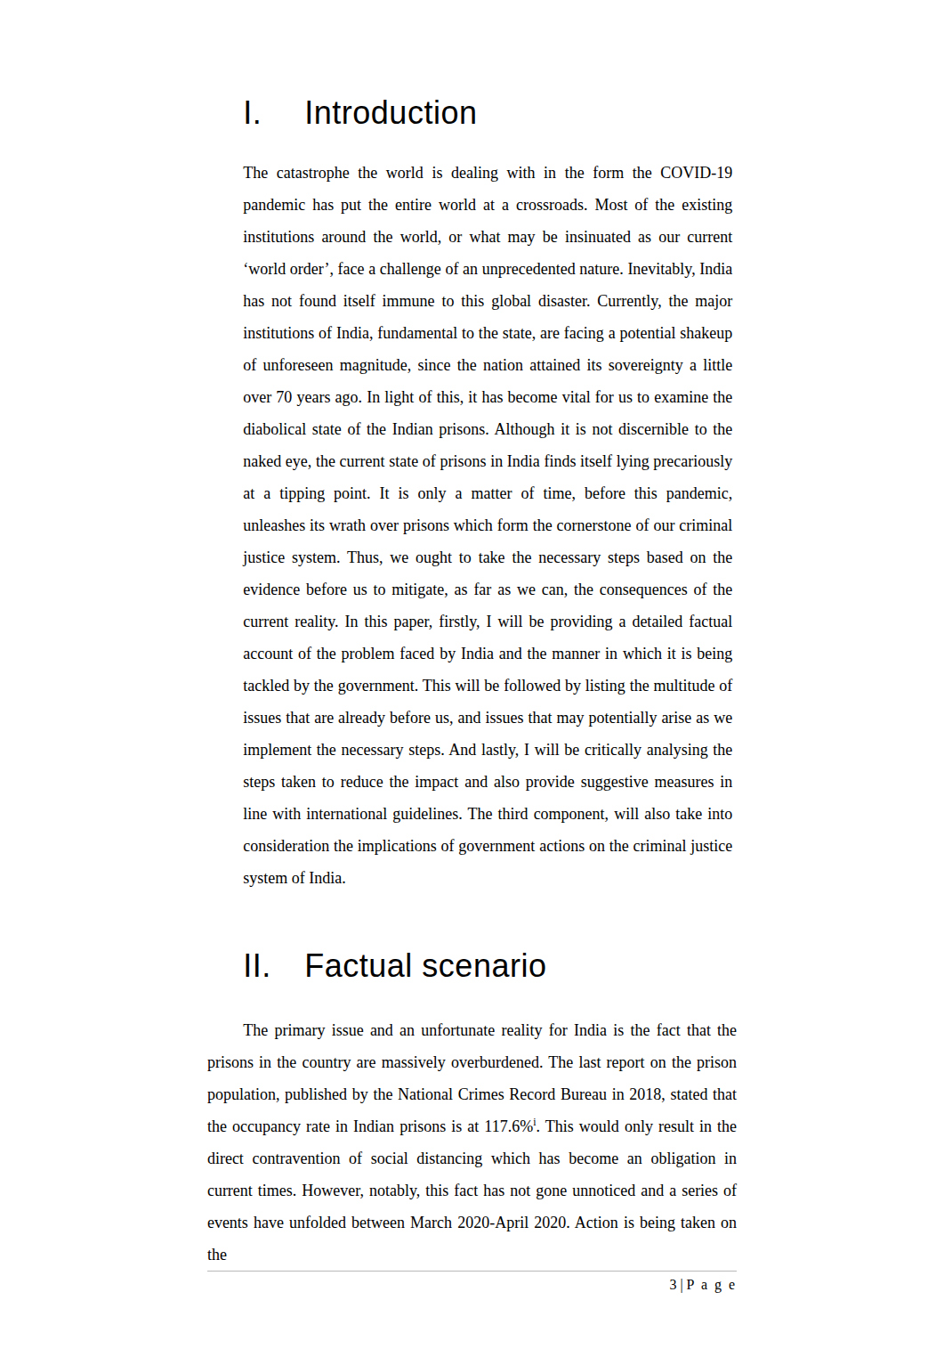I. Introduction
The catastrophe the world is dealing with in the form the COVID-19 pandemic has put the entire world at a crossroads. Most of the existing institutions around the world, or what may be insinuated as our current ‘world order’, face a challenge of an unprecedented nature. Inevitably, India has not found itself immune to this global disaster. Currently, the major institutions of India, fundamental to the state, are facing a potential shakeup of unforeseen magnitude, since the nation attained its sovereignty a little over 70 years ago. In light of this, it has become vital for us to examine the diabolical state of the Indian prisons. Although it is not discernible to the naked eye, the current state of prisons in India finds itself lying precariously at a tipping point. It is only a matter of time, before this pandemic, unleashes its wrath over prisons which form the cornerstone of our criminal justice system. Thus, we ought to take the necessary steps based on the evidence before us to mitigate, as far as we can, the consequences of the current reality. In this paper, firstly, I will be providing a detailed factual account of the problem faced by India and the manner in which it is being tackled by the government. This will be followed by listing the multitude of issues that are already before us, and issues that may potentially arise as we implement the necessary steps. And lastly, I will be critically analysing the steps taken to reduce the impact and also provide suggestive measures in line with international guidelines. The third component, will also take into consideration the implications of government actions on the criminal justice system of India.
II. Factual scenario
The primary issue and an unfortunate reality for India is the fact that the prisons in the country are massively overburdened. The last report on the prison population, published by the National Crimes Record Bureau in 2018, stated that the occupancy rate in Indian prisons is at 117.6%i. This would only result in the direct contravention of social distancing which has become an obligation in current times. However, notably, this fact has not gone unnoticed and a series of events have unfolded between March 2020-April 2020. Action is being taken on the
3 | P a g e